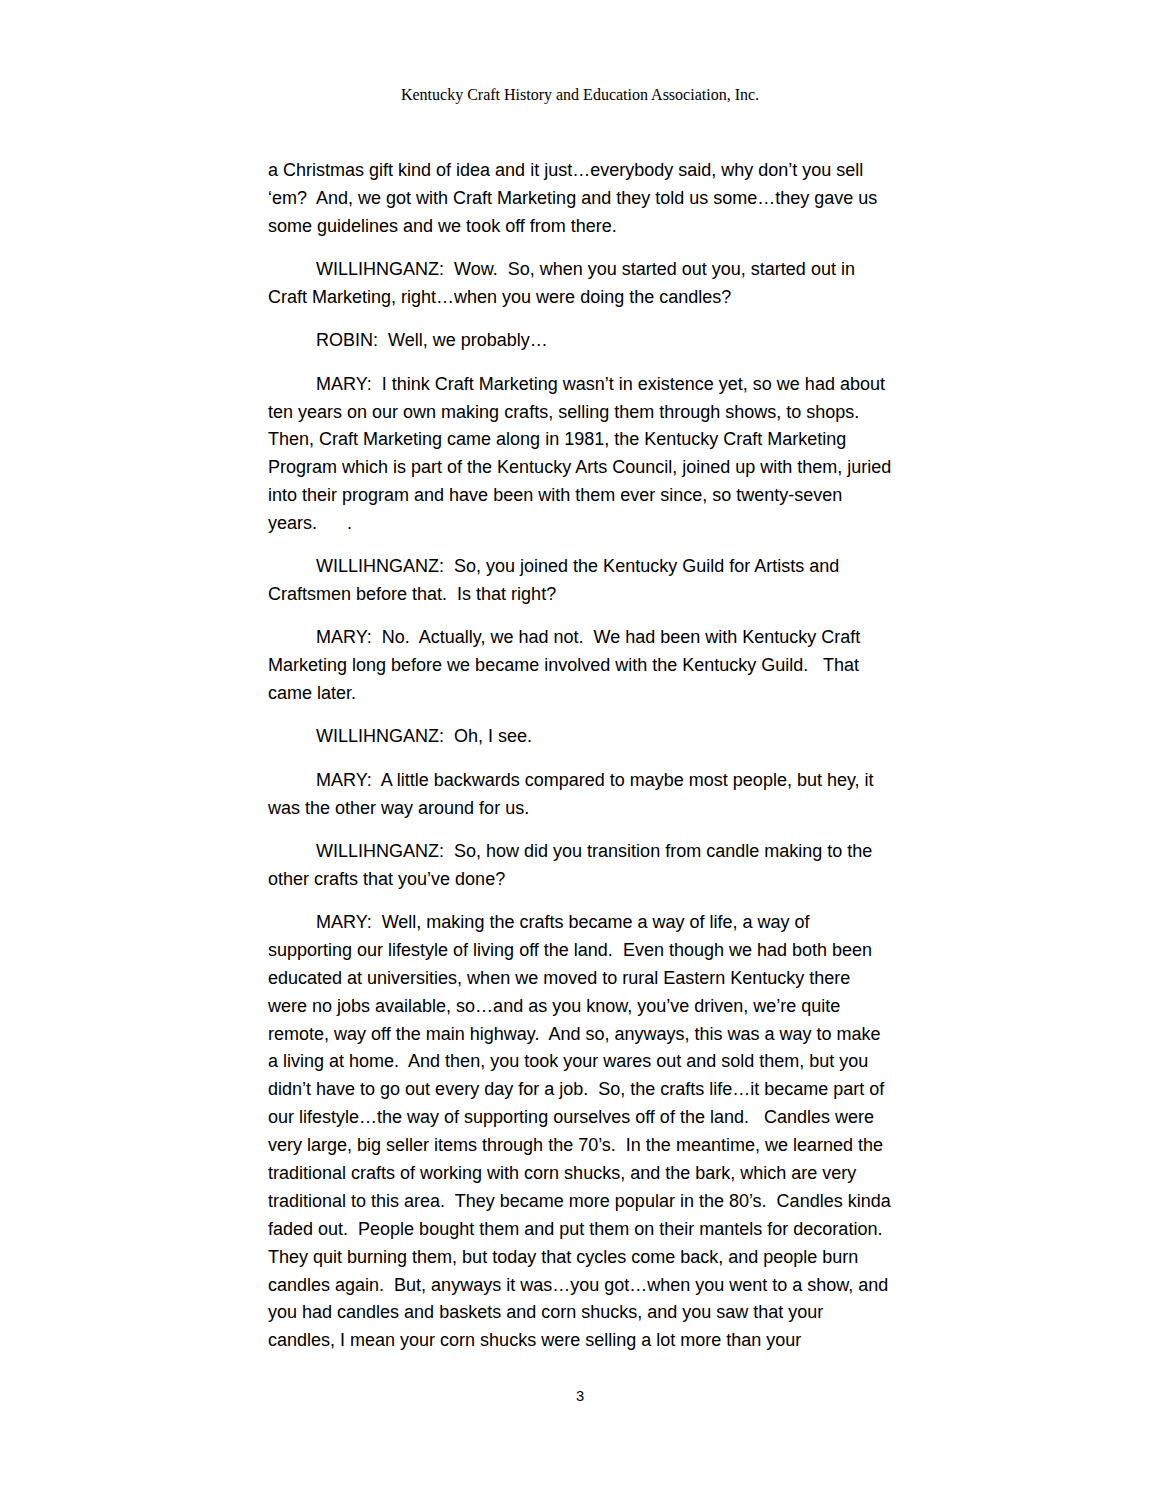Kentucky Craft History and Education Association, Inc.
a Christmas gift kind of idea and it just…everybody said, why don’t you sell ‘em? And, we got with Craft Marketing and they told us some…they gave us some guidelines and we took off from there.
WILLIHNGANZ: Wow. So, when you started out you, started out in Craft Marketing, right…when you were doing the candles?
ROBIN: Well, we probably…
MARY: I think Craft Marketing wasn’t in existence yet, so we had about ten years on our own making crafts, selling them through shows, to shops. Then, Craft Marketing came along in 1981, the Kentucky Craft Marketing Program which is part of the Kentucky Arts Council, joined up with them, juried into their program and have been with them ever since, so twenty-seven years. .
WILLIHNGANZ: So, you joined the Kentucky Guild for Artists and Craftsmen before that. Is that right?
MARY: No. Actually, we had not. We had been with Kentucky Craft Marketing long before we became involved with the Kentucky Guild. That came later.
WILLIHNGANZ: Oh, I see.
MARY: A little backwards compared to maybe most people, but hey, it was the other way around for us.
WILLIHNGANZ: So, how did you transition from candle making to the other crafts that you’ve done?
MARY: Well, making the crafts became a way of life, a way of supporting our lifestyle of living off the land. Even though we had both been educated at universities, when we moved to rural Eastern Kentucky there were no jobs available, so…and as you know, you’ve driven, we’re quite remote, way off the main highway. And so, anyways, this was a way to make a living at home. And then, you took your wares out and sold them, but you didn’t have to go out every day for a job. So, the crafts life…it became part of our lifestyle…the way of supporting ourselves off of the land. Candles were very large, big seller items through the 70’s. In the meantime, we learned the traditional crafts of working with corn shucks, and the bark, which are very traditional to this area. They became more popular in the 80’s. Candles kinda faded out. People bought them and put them on their mantels for decoration. They quit burning them, but today that cycles come back, and people burn candles again. But, anyways it was…you got…when you went to a show, and you had candles and baskets and corn shucks, and you saw that your candles, I mean your corn shucks were selling a lot more than your
3